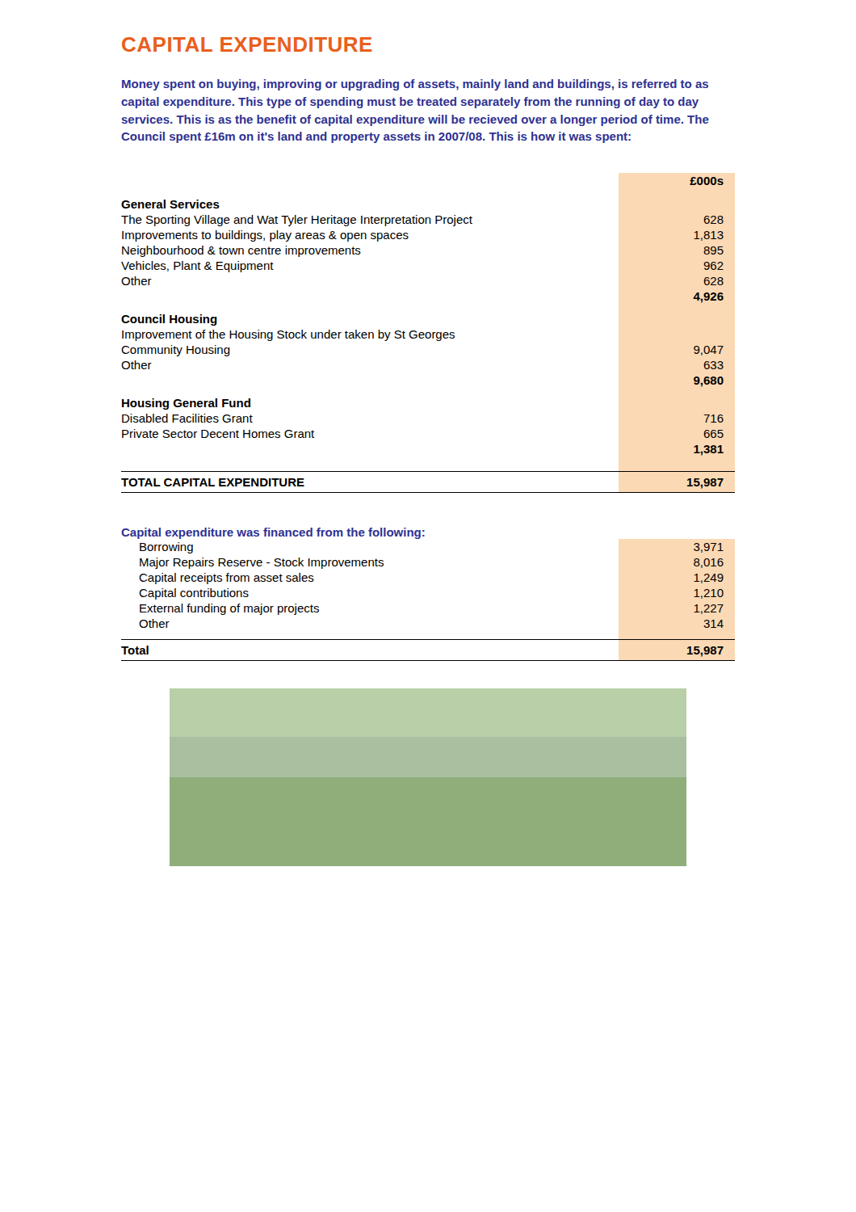CAPITAL EXPENDITURE
Money spent on buying, improving or upgrading of assets, mainly land and buildings, is referred to as capital expenditure. This type of spending must be treated separately from the running of day to day services. This is as the benefit of capital expenditure will be recieved over a longer period of time. The Council spent £16m on it's land and property assets in 2007/08. This is how it was spent:
| | £000s |
| General Services | |
| The Sporting Village and Wat Tyler Heritage Interpretation Project | 628 |
| Improvements to buildings, play areas & open spaces | 1,813 |
| Neighbourhood & town centre improvements | 895 |
| Vehicles, Plant & Equipment | 962 |
| Other | 628 |
| | 4,926 |
| Council Housing | |
| Improvement of the Housing Stock under taken by St Georges | |
| Community Housing | 9,047 |
| Other | 633 |
| | 9,680 |
| Housing General Fund | |
| Disabled Facilities Grant | 716 |
| Private Sector Decent Homes Grant | 665 |
| | 1,381 |
| TOTAL CAPITAL EXPENDITURE | 15,987 |
Capital expenditure was financed from the following:
| Borrowing | 3,971 |
| Major Repairs Reserve - Stock Improvements | 8,016 |
| Capital receipts from asset sales | 1,249 |
| Capital contributions | 1,210 |
| External funding of major projects | 1,227 |
| Other | 314 |
| Total | 15,987 |